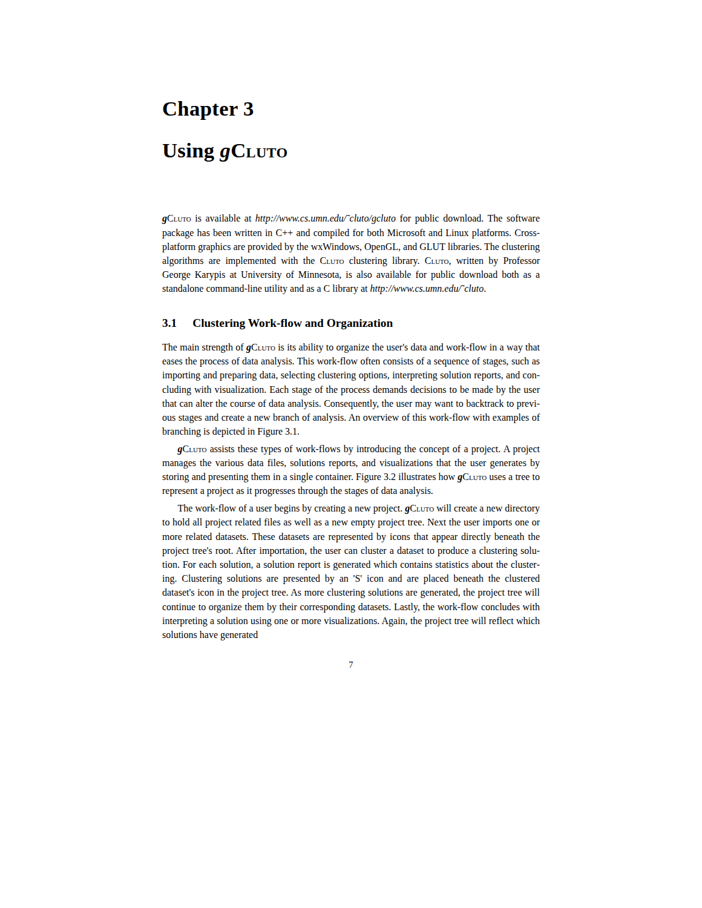Chapter 3
Using gCluto
gCluto is available at http://www.cs.umn.edu/˜cluto/gcluto for public download. The software package has been written in C++ and compiled for both Microsoft and Linux platforms. Cross-platform graphics are provided by the wxWindows, OpenGL, and GLUT libraries. The clustering algorithms are implemented with the Cluto clustering library. Cluto, written by Professor George Karypis at University of Minnesota, is also available for public download both as a standalone command-line utility and as a C library at http://www.cs.umn.edu/˜cluto.
3.1 Clustering Work-flow and Organization
The main strength of gCluto is its ability to organize the user's data and work-flow in a way that eases the process of data analysis. This work-flow often consists of a sequence of stages, such as importing and preparing data, selecting clustering options, interpreting solution reports, and concluding with visualization. Each stage of the process demands decisions to be made by the user that can alter the course of data analysis. Consequently, the user may want to backtrack to previous stages and create a new branch of analysis. An overview of this work-flow with examples of branching is depicted in Figure 3.1.
gCluto assists these types of work-flows by introducing the concept of a project. A project manages the various data files, solutions reports, and visualizations that the user generates by storing and presenting them in a single container. Figure 3.2 illustrates how gCluto uses a tree to represent a project as it progresses through the stages of data analysis.
The work-flow of a user begins by creating a new project. gCluto will create a new directory to hold all project related files as well as a new empty project tree. Next the user imports one or more related datasets. These datasets are represented by icons that appear directly beneath the project tree's root. After importation, the user can cluster a dataset to produce a clustering solution. For each solution, a solution report is generated which contains statistics about the clustering. Clustering solutions are presented by an 'S' icon and are placed beneath the clustered dataset's icon in the project tree. As more clustering solutions are generated, the project tree will continue to organize them by their corresponding datasets. Lastly, the work-flow concludes with interpreting a solution using one or more visualizations. Again, the project tree will reflect which solutions have generated
7